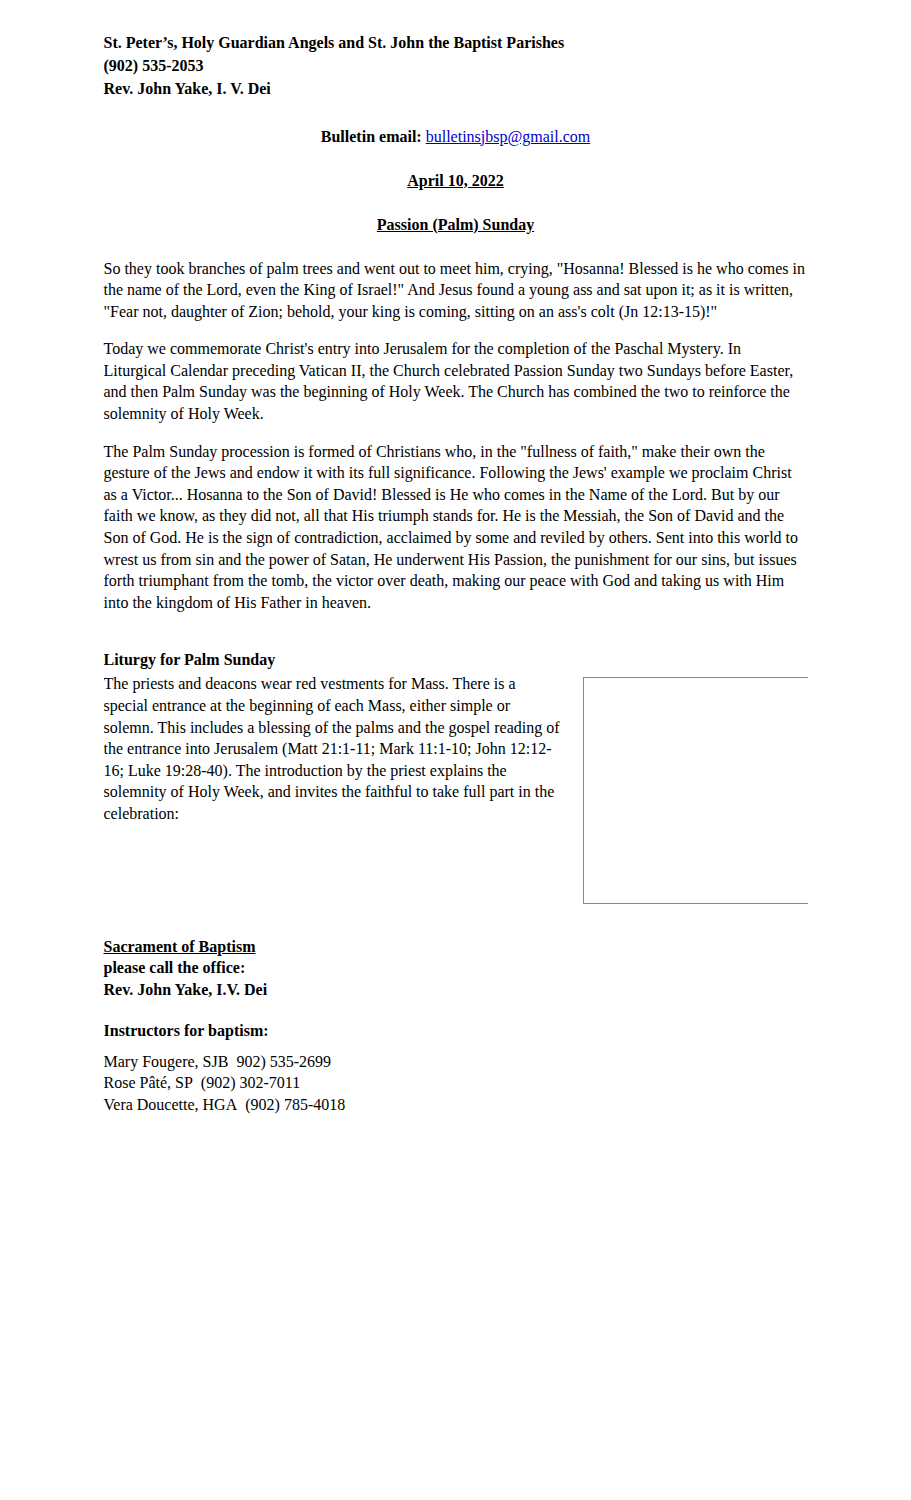St. Peter’s, Holy Guardian Angels and St. John the Baptist Parishes
(902) 535-2053
Rev. John Yake, I. V. Dei
Bulletin email: bulletinsjbsp@gmail.com
April 10, 2022
Passion (Palm) Sunday
So they took branches of palm trees and went out to meet him, crying, "Hosanna! Blessed is he who comes in the name of the Lord, even the King of Israel!" And Jesus found a young ass and sat upon it; as it is written, "Fear not, daughter of Zion; behold, your king is coming, sitting on an ass's colt (Jn 12:13-15)!"
Today we commemorate Christ's entry into Jerusalem for the completion of the Paschal Mystery. In Liturgical Calendar preceding Vatican II, the Church celebrated Passion Sunday two Sundays before Easter, and then Palm Sunday was the beginning of Holy Week. The Church has combined the two to reinforce the solemnity of Holy Week.
The Palm Sunday procession is formed of Christians who, in the "fullness of faith," make their own the gesture of the Jews and endow it with its full significance. Following the Jews' example we proclaim Christ as a Victor... Hosanna to the Son of David! Blessed is He who comes in the Name of the Lord. But by our faith we know, as they did not, all that His triumph stands for. He is the Messiah, the Son of David and the Son of God. He is the sign of contradiction, acclaimed by some and reviled by others. Sent into this world to wrest us from sin and the power of Satan, He underwent His Passion, the punishment for our sins, but issues forth triumphant from the tomb, the victor over death, making our peace with God and taking us with Him into the kingdom of His Father in heaven.
Liturgy for Palm Sunday
The priests and deacons wear red vestments for Mass. There is a special entrance at the beginning of each Mass, either simple or solemn. This includes a blessing of the palms and the gospel reading of the entrance into Jerusalem (Matt 21:1-11; Mark 11:1-10; John 12:12-16; Luke 19:28-40). The introduction by the priest explains the solemnity of Holy Week, and invites the faithful to take full part in the celebration:
Sacrament of Baptism
please call the office:
Rev. John Yake, I.V. Dei
Instructors for baptism:
Mary Fougere, SJB 902) 535-2699 Rose Pâté, SP (902) 302-7011 Vera Doucette, HGA (902) 785-4018